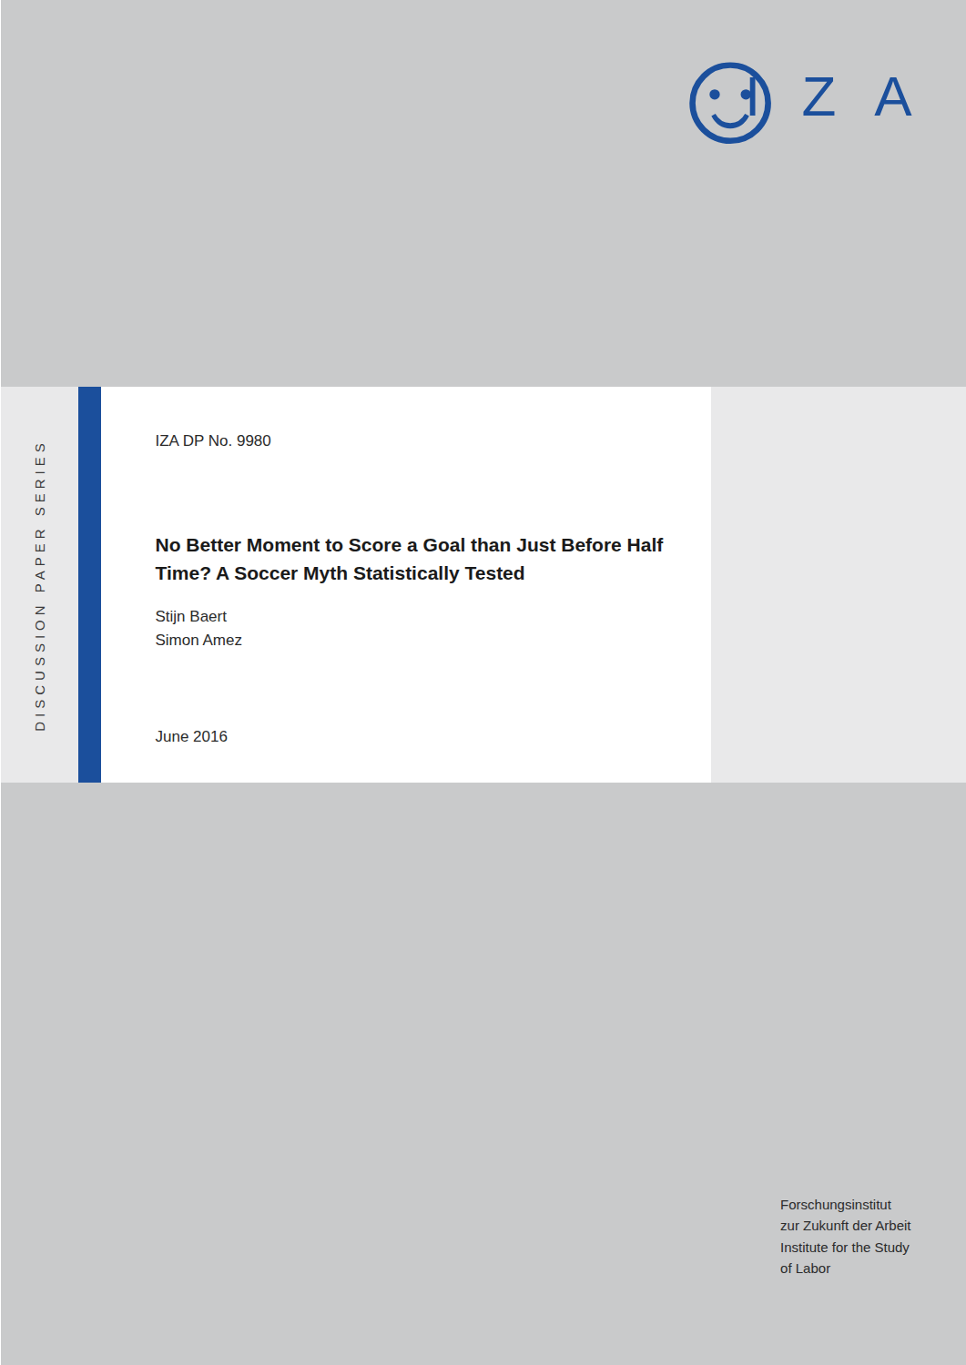☺ I Z A
DISCUSSION PAPER SERIES
IZA DP No. 9980
No Better Moment to Score a Goal than Just Before Half Time? A Soccer Myth Statistically Tested
Stijn Baert
Simon Amez
June 2016
Forschungsinstitut
zur Zukunft der Arbeit
Institute for the Study
of Labor